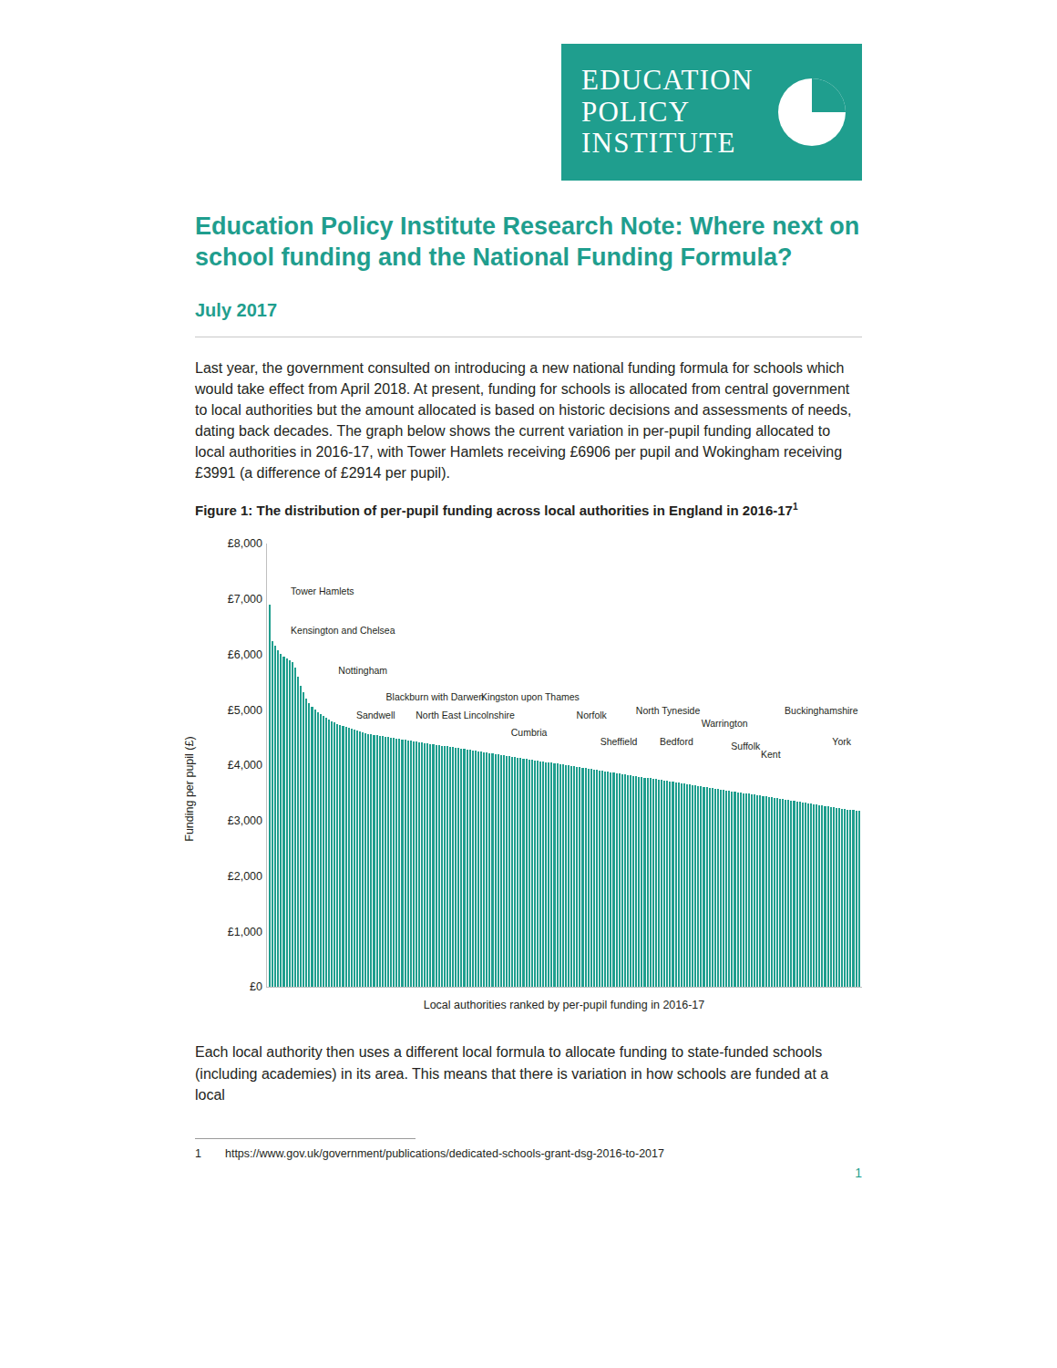Education
Policy
Institute
Education Policy Institute Research Note: Where next on school funding and the National Funding Formula?
July 2017
Last year, the government consulted on introducing a new national funding formula for schools which would take effect from April 2018. At present, funding for schools is allocated from central government to local authorities but the amount allocated is based on historic decisions and assessments of needs, dating back decades. The graph below shows the current variation in per-pupil funding allocated to local authorities in 2016-17, with Tower Hamlets receiving £6906 per pupil and Wokingham receiving £3991 (a difference of £2914 per pupil).
Figure 1: The distribution of per-pupil funding across local authorities in England in 2016-171
Funding per pupil (£)
£8,000 £7,000 £6,000 £5,000 £4,000 £3,000 £2,000 £1,000 £0
Tower Hamlets
Kensington and Chelsea
Nottingham
Blackburn with Darwen
Sandwell
North East Lincolnshire
Kingston upon Thames
Cumbria
Norfolk
Sheffield
North Tyneside
Bedford
Warrington
Suffolk
Kent
Buckinghamshire
York
Local authorities ranked by per-pupil funding in 2016-17
Each local authority then uses a different local formula to allocate funding to state-funded schools (including academies) in its area. This means that there is variation in how schools are funded at a local
1 https://www.gov.uk/government/publications/dedicated-schools-grant-dsg-2016-to-2017
1